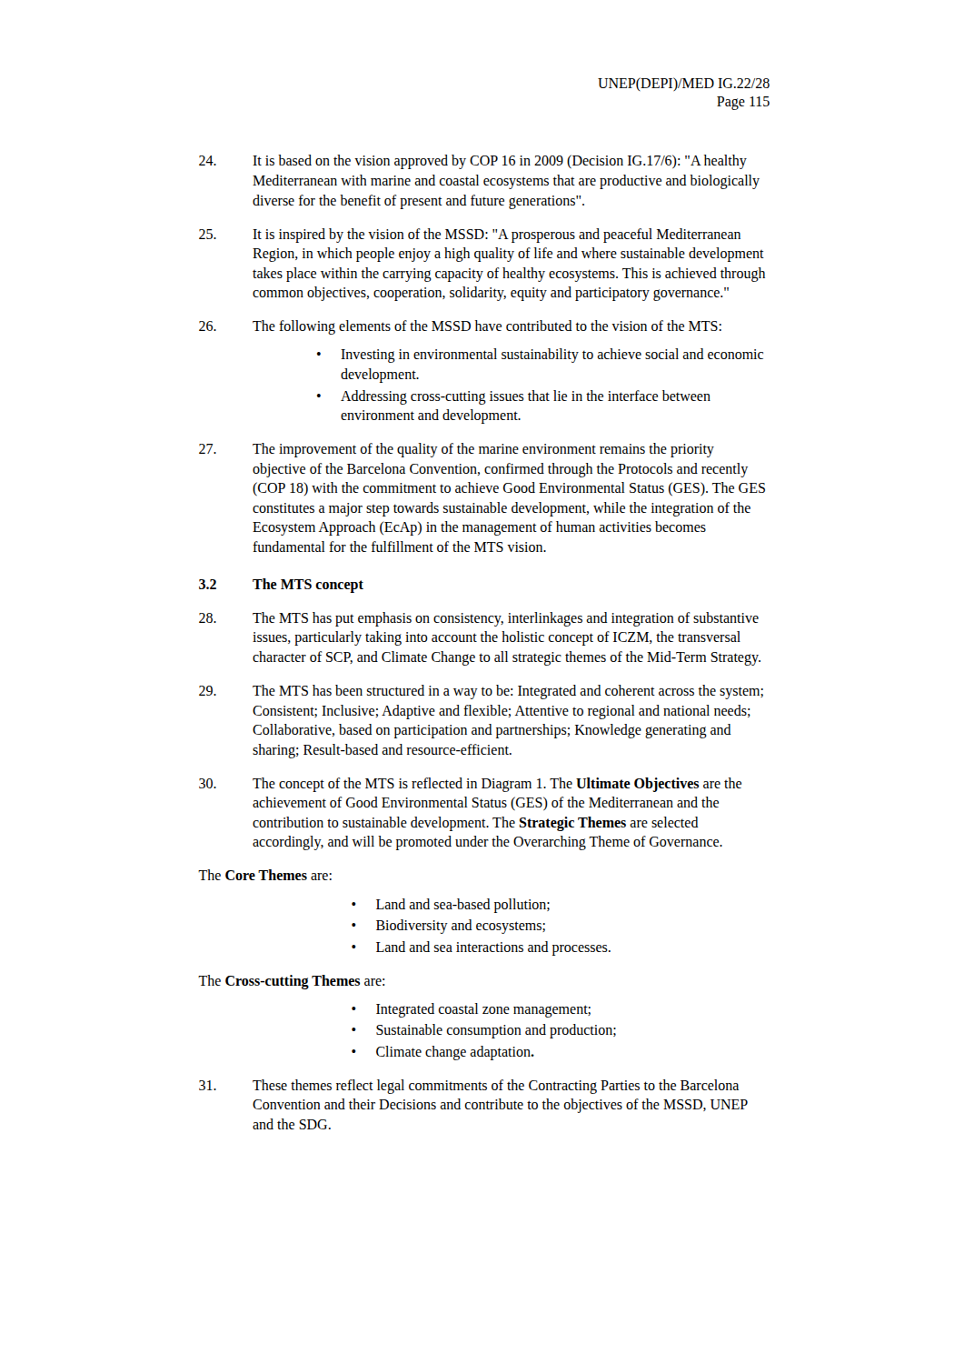UNEP(DEPI)/MED IG.22/28
Page 115
24. It is based on the vision approved by COP 16 in 2009 (Decision IG.17/6): "A healthy Mediterranean with marine and coastal ecosystems that are productive and biologically diverse for the benefit of present and future generations".
25. It is inspired by the vision of the MSSD: "A prosperous and peaceful Mediterranean Region, in which people enjoy a high quality of life and where sustainable development takes place within the carrying capacity of healthy ecosystems. This is achieved through common objectives, cooperation, solidarity, equity and participatory governance."
26. The following elements of the MSSD have contributed to the vision of the MTS:
Investing in environmental sustainability to achieve social and economic development.
Addressing cross-cutting issues that lie in the interface between environment and development.
27. The improvement of the quality of the marine environment remains the priority objective of the Barcelona Convention, confirmed through the Protocols and recently (COP 18) with the commitment to achieve Good Environmental Status (GES). The GES constitutes a major step towards sustainable development, while the integration of the Ecosystem Approach (EcAp) in the management of human activities becomes fundamental for the fulfillment of the MTS vision.
3.2 The MTS concept
28. The MTS has put emphasis on consistency, interlinkages and integration of substantive issues, particularly taking into account the holistic concept of ICZM, the transversal character of SCP, and Climate Change to all strategic themes of the Mid-Term Strategy.
29. The MTS has been structured in a way to be: Integrated and coherent across the system; Consistent; Inclusive; Adaptive and flexible; Attentive to regional and national needs; Collaborative, based on participation and partnerships; Knowledge generating and sharing; Result-based and resource-efficient.
30. The concept of the MTS is reflected in Diagram 1. The Ultimate Objectives are the achievement of Good Environmental Status (GES) of the Mediterranean and the contribution to sustainable development. The Strategic Themes are selected accordingly, and will be promoted under the Overarching Theme of Governance.
The Core Themes are:
Land and sea-based pollution;
Biodiversity and ecosystems;
Land and sea interactions and processes.
The Cross-cutting Themes are:
Integrated coastal zone management;
Sustainable consumption and production;
Climate change adaptation.
31. These themes reflect legal commitments of the Contracting Parties to the Barcelona Convention and their Decisions and contribute to the objectives of the MSSD, UNEP and the SDG.